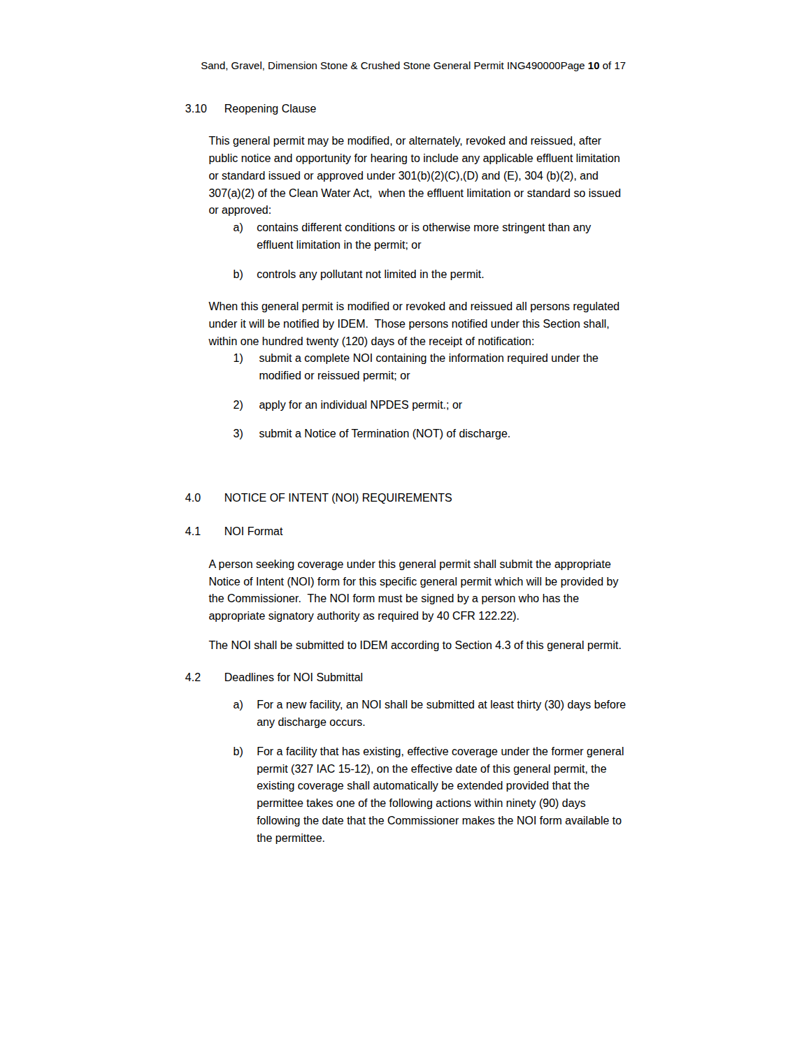Sand, Gravel, Dimension Stone & Crushed Stone General Permit ING490000 Page 10 of 17
3.10
Reopening Clause
This general permit may be modified, or alternately, revoked and reissued, after public notice and opportunity for hearing to include any applicable effluent limitation or standard issued or approved under 301(b)(2)(C),(D) and (E), 304 (b)(2), and 307(a)(2) of the Clean Water Act, when the effluent limitation or standard so issued or approved:
a)
contains different conditions or is otherwise more stringent than any effluent limitation in the permit; or
b)
controls any pollutant not limited in the permit.
When this general permit is modified or revoked and reissued all persons regulated under it will be notified by IDEM. Those persons notified under this Section shall, within one hundred twenty (120) days of the receipt of notification:
1)
submit a complete NOI containing the information required under the modified or reissued permit; or
2)
apply for an individual NPDES permit.; or
3)
submit a Notice of Termination (NOT) of discharge.
4.0
NOTICE OF INTENT (NOI) REQUIREMENTS
4.1
NOI Format
A person seeking coverage under this general permit shall submit the appropriate Notice of Intent (NOI) form for this specific general permit which will be provided by the Commissioner. The NOI form must be signed by a person who has the appropriate signatory authority as required by 40 CFR 122.22).
The NOI shall be submitted to IDEM according to Section 4.3 of this general permit.
4.2
Deadlines for NOI Submittal
a)
For a new facility, an NOI shall be submitted at least thirty (30) days before any discharge occurs.
b)
For a facility that has existing, effective coverage under the former general permit (327 IAC 15-12), on the effective date of this general permit, the existing coverage shall automatically be extended provided that the permittee takes one of the following actions within ninety (90) days following the date that the Commissioner makes the NOI form available to the permittee.